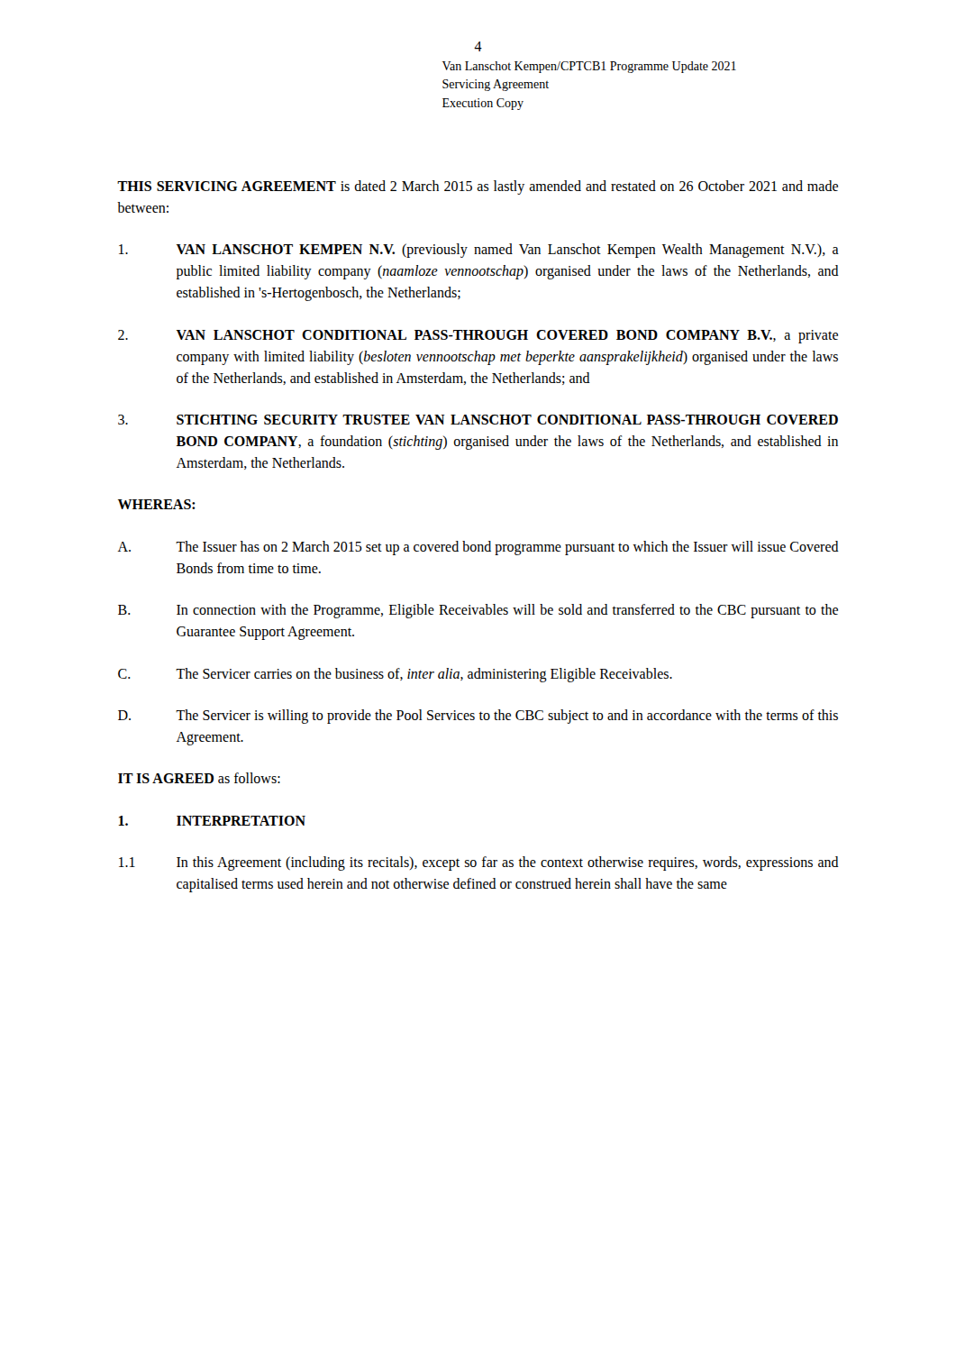4
Van Lanschot Kempen/CPTCB1 Programme Update 2021
Servicing Agreement
Execution Copy
THIS SERVICING AGREEMENT is dated 2 March 2015 as lastly amended and restated on 26 October 2021 and made between:
1.
VAN LANSCHOT KEMPEN N.V. (previously named Van Lanschot Kempen Wealth Management N.V.), a public limited liability company (naamloze vennootschap) organised under the laws of the Netherlands, and established in 's-Hertogenbosch, the Netherlands;
2.
VAN LANSCHOT CONDITIONAL PASS-THROUGH COVERED BOND COMPANY B.V., a private company with limited liability (besloten vennootschap met beperkte aansprakelijkheid) organised under the laws of the Netherlands, and established in Amsterdam, the Netherlands; and
3.
STICHTING SECURITY TRUSTEE VAN LANSCHOT CONDITIONAL PASS-THROUGH COVERED BOND COMPANY, a foundation (stichting) organised under the laws of the Netherlands, and established in Amsterdam, the Netherlands.
WHEREAS:
A.
The Issuer has on 2 March 2015 set up a covered bond programme pursuant to which the Issuer will issue Covered Bonds from time to time.
B.
In connection with the Programme, Eligible Receivables will be sold and transferred to the CBC pursuant to the Guarantee Support Agreement.
C.
The Servicer carries on the business of, inter alia, administering Eligible Receivables.
D.
The Servicer is willing to provide the Pool Services to the CBC subject to and in accordance with the terms of this Agreement.
IT IS AGREED as follows:
1.
INTERPRETATION
1.1
In this Agreement (including its recitals), except so far as the context otherwise requires, words, expressions and capitalised terms used herein and not otherwise defined or construed herein shall have the same